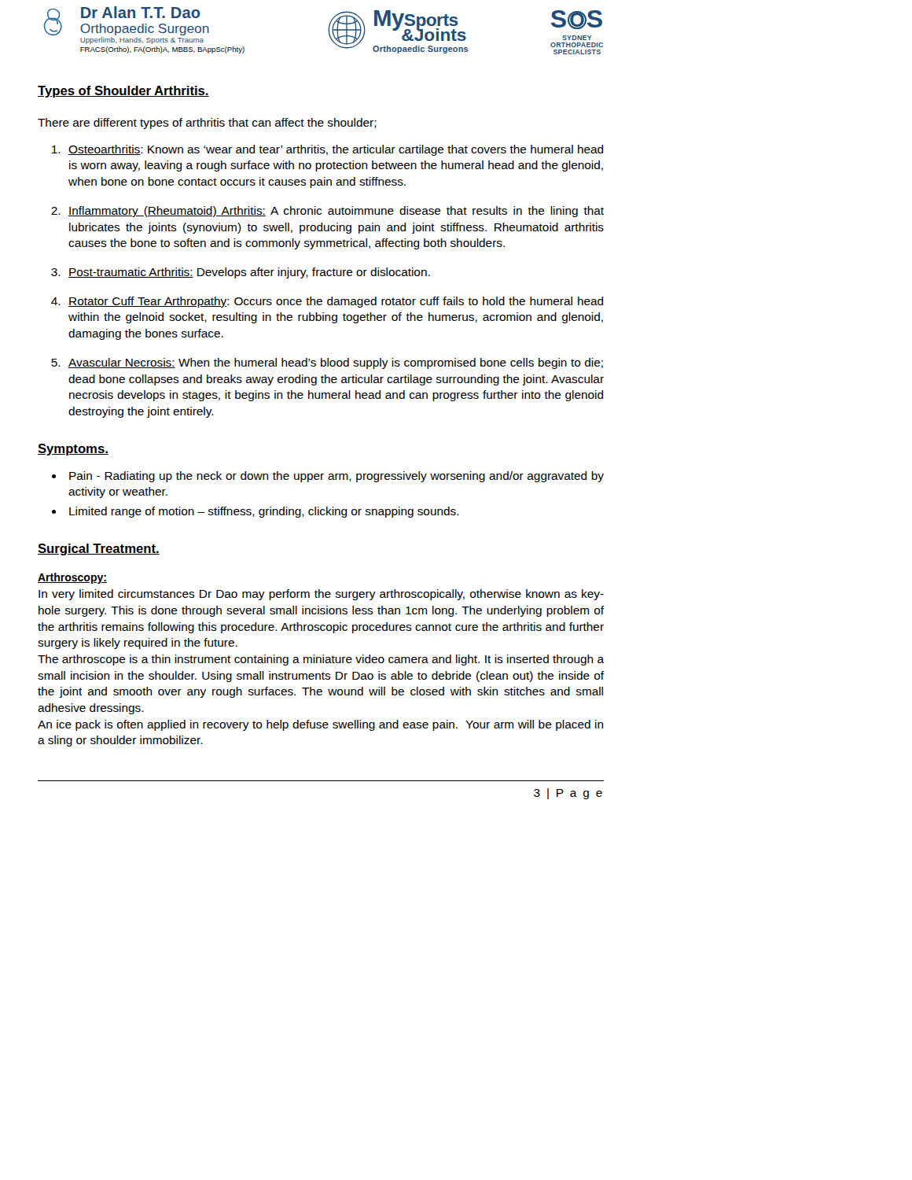Dr Alan T.T. Dao
Orthopaedic Surgeon
Upperlimb, Hands, Sports & Trauma
FRACS(Ortho), FA(Orth)A, MBBS, BAppSc(Phty)
MySports &Joints Orthopaedic Surgeons
SOS
SYDNEY
ORTHOPAEDIC
SPECIALISTS
Types of Shoulder Arthritis.
There are different types of arthritis that can affect the shoulder;
Osteoarthritis: Known as ‘wear and tear’ arthritis, the articular cartilage that covers the humeral head is worn away, leaving a rough surface with no protection between the humeral head and the glenoid, when bone on bone contact occurs it causes pain and stiffness.
Inflammatory (Rheumatoid) Arthritis: A chronic autoimmune disease that results in the lining that lubricates the joints (synovium) to swell, producing pain and joint stiffness. Rheumatoid arthritis causes the bone to soften and is commonly symmetrical, affecting both shoulders.
Post-traumatic Arthritis: Develops after injury, fracture or dislocation.
Rotator Cuff Tear Arthropathy: Occurs once the damaged rotator cuff fails to hold the humeral head within the gelnoid socket, resulting in the rubbing together of the humerus, acromion and glenoid, damaging the bones surface.
Avascular Necrosis: When the humeral head’s blood supply is compromised bone cells begin to die; dead bone collapses and breaks away eroding the articular cartilage surrounding the joint. Avascular necrosis develops in stages, it begins in the humeral head and can progress further into the glenoid destroying the joint entirely.
Symptoms.
Pain - Radiating up the neck or down the upper arm, progressively worsening and/or aggravated by activity or weather.
Limited range of motion – stiffness, grinding, clicking or snapping sounds.
Surgical Treatment.
Arthroscopy:
In very limited circumstances Dr Dao may perform the surgery arthroscopically, otherwise known as key-hole surgery. This is done through several small incisions less than 1cm long. The underlying problem of the arthritis remains following this procedure. Arthroscopic procedures cannot cure the arthritis and further surgery is likely required in the future.
The arthroscope is a thin instrument containing a miniature video camera and light. It is inserted through a small incision in the shoulder. Using small instruments Dr Dao is able to debride (clean out) the inside of the joint and smooth over any rough surfaces. The wound will be closed with skin stitches and small adhesive dressings.
An ice pack is often applied in recovery to help defuse swelling and ease pain. Your arm will be placed in a sling or shoulder immobilizer.
3 | P a g e